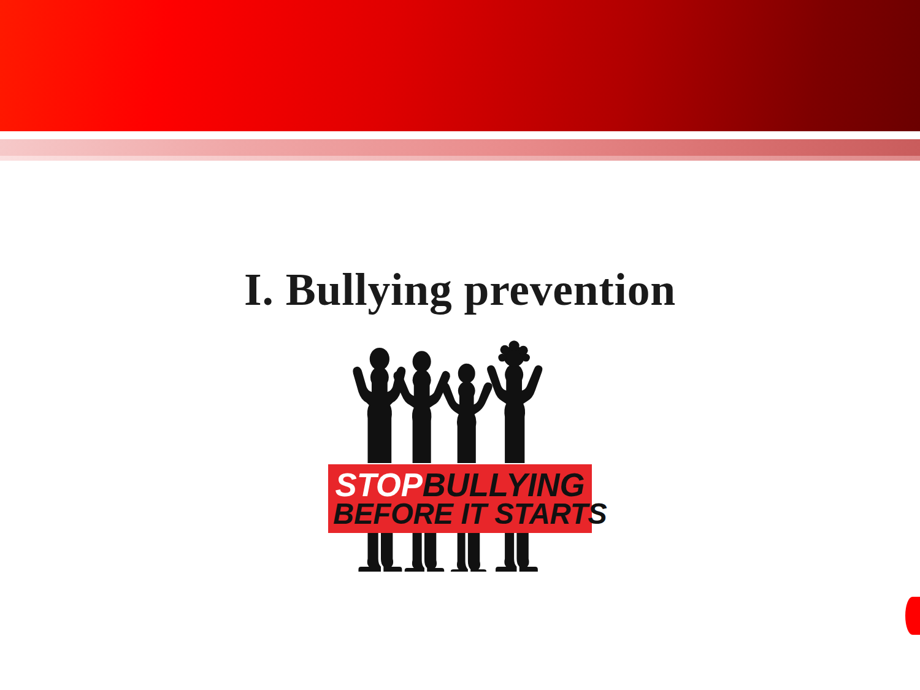I. Bullying prevention
STOP BULLYING BEFORE IT STARTS